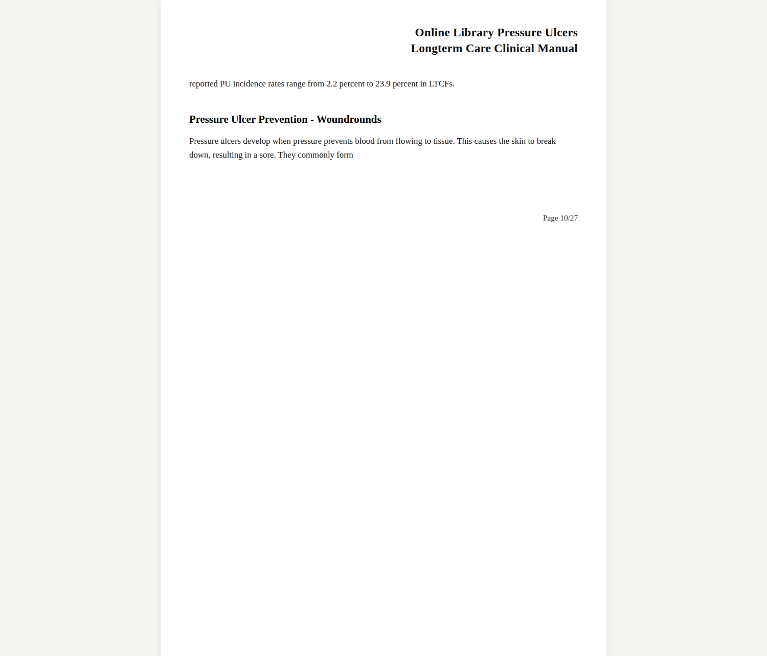Online Library Pressure Ulcers Longterm Care Clinical Manual
reported PU incidence rates range from 2.2 percent to 23.9 percent in LTCFs.
Pressure Ulcer Prevention - Woundrounds
Pressure ulcers develop when pressure prevents blood from flowing to tissue. This causes the skin to break down, resulting in a sore. They commonly form
Page 10/27